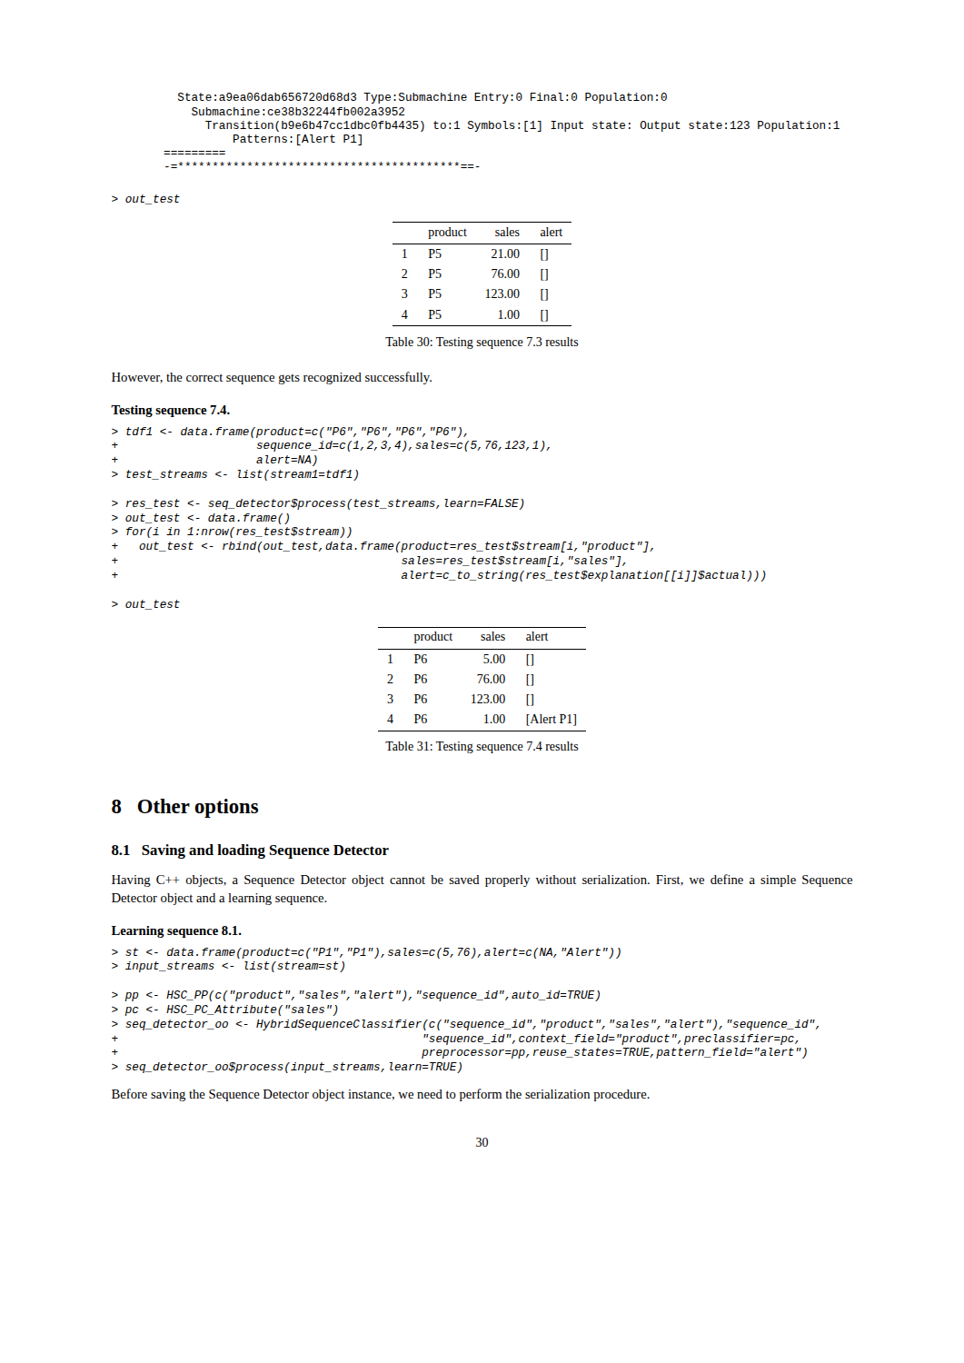State:a9ea06dab656720d68d3 Type:Submachine Entry:0 Final:0 Population:0
    Submachine:ce38b32244fb002a3952
      Transition(b9e6b47cc1dbc0fb4435) to:1 Symbols:[1] Input state: Output state:123 Population:1
          Patterns:[Alert P1]
=========
-=*****************************************==-
> out_test
| | product | sales | alert |
| --- | --- | --- | --- |
| 1 | P5 | 21.00 | [] |
| 2 | P5 | 76.00 | [] |
| 3 | P5 | 123.00 | [] |
| 4 | P5 | 1.00 | [] |
Table 30: Testing sequence 7.3 results
However, the correct sequence gets recognized successfully.
Testing sequence 7.4.
> tdf1 <- data.frame(product=c("P6","P6","P6","P6"),
+                    sequence_id=c(1,2,3,4),sales=c(5,76,123,1),
+                    alert=NA)
> test_streams <- list(stream1=tdf1)

> res_test <- seq_detector$process(test_streams,learn=FALSE)
> out_test <- data.frame()
> for(i in 1:nrow(res_test$stream))
+   out_test <- rbind(out_test,data.frame(product=res_test$stream[i,"product"],
+                                         sales=res_test$stream[i,"sales"],
+                                         alert=c_to_string(res_test$explanation[[i]]$actual)))

> out_test
| | product | sales | alert |
| --- | --- | --- | --- |
| 1 | P6 | 5.00 | [] |
| 2 | P6 | 76.00 | [] |
| 3 | P6 | 123.00 | [] |
| 4 | P6 | 1.00 | [Alert P1] |
Table 31: Testing sequence 7.4 results
8 Other options
8.1 Saving and loading Sequence Detector
Having C++ objects, a Sequence Detector object cannot be saved properly without serialization. First, we define a simple Sequence Detector object and a learning sequence.
Learning sequence 8.1.
> st <- data.frame(product=c("P1","P1"),sales=c(5,76),alert=c(NA,"Alert"))
> input_streams <- list(stream=st)

> pp <- HSC_PP(c("product","sales","alert"),"sequence_id",auto_id=TRUE)
> pc <- HSC_PC_Attribute("sales")
> seq_detector_oo <- HybridSequenceClassifier(c("sequence_id","product","sales","alert"),"sequence_id",
+                                            "sequence_id",context_field="product",preclassifier=pc,
+                                            preprocessor=pp,reuse_states=TRUE,pattern_field="alert")
> seq_detector_oo$process(input_streams,learn=TRUE)
Before saving the Sequence Detector object instance, we need to perform the serialization procedure.
30